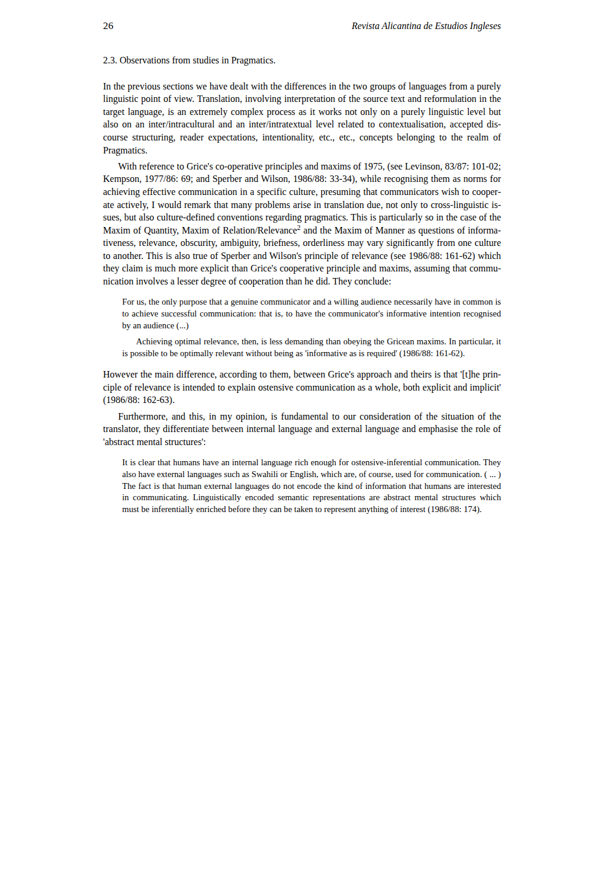26 Revista Alicantina de Estudios Ingleses
2.3. Observations from studies in Pragmatics.
In the previous sections we have dealt with the differences in the two groups of languages from a purely linguistic point of view. Translation, involving interpretation of the source text and reformulation in the target language, is an extremely complex process as it works not only on a purely linguistic level but also on an inter/intracultural and an inter/intratextual level related to contextualisation, accepted discourse structuring, reader expectations, intentionality, etc., etc., concepts belonging to the realm of Pragmatics.
With reference to Grice's co-operative principles and maxims of 1975, (see Levinson, 83/87: 101-02; Kempson, 1977/86: 69; and Sperber and Wilson, 1986/88: 33-34), while recognising them as norms for achieving effective communication in a specific culture, presuming that communicators wish to cooperate actively, I would remark that many problems arise in translation due, not only to cross-linguistic issues, but also culture-defined conventions regarding pragmatics. This is particularly so in the case of the Maxim of Quantity, Maxim of Relation/Relevance2 and the Maxim of Manner as questions of informativeness, relevance, obscurity, ambiguity, briefness, orderliness may vary significantly from one culture to another. This is also true of Sperber and Wilson's principle of relevance (see 1986/88: 161-62) which they claim is much more explicit than Grice's cooperative principle and maxims, assuming that communication involves a lesser degree of cooperation than he did. They conclude:
For us, the only purpose that a genuine communicator and a willing audience necessarily have in common is to achieve successful communication: that is, to have the communicator's informative intention recognised by an audience (...)
Achieving optimal relevance, then, is less demanding than obeying the Gricean maxims. In particular, it is possible to be optimally relevant without being as 'informative as is required' (1986/88: 161-62).
However the main difference, according to them, between Grice's approach and theirs is that '[t]he principle of relevance is intended to explain ostensive communication as a whole, both explicit and implicit' (1986/88: 162-63).
Furthermore, and this, in my opinion, is fundamental to our consideration of the situation of the translator, they differentiate between internal language and external language and emphasise the role of 'abstract mental structures':
It is clear that humans have an internal language rich enough for ostensive-inferential communication. They also have external languages such as Swahili or English, which are, of course, used for communication. ( ... ) The fact is that human external languages do not encode the kind of information that humans are interested in communicating. Linguistically encoded semantic representations are abstract mental structures which must be inferentially enriched before they can be taken to represent anything of interest (1986/88: 174).